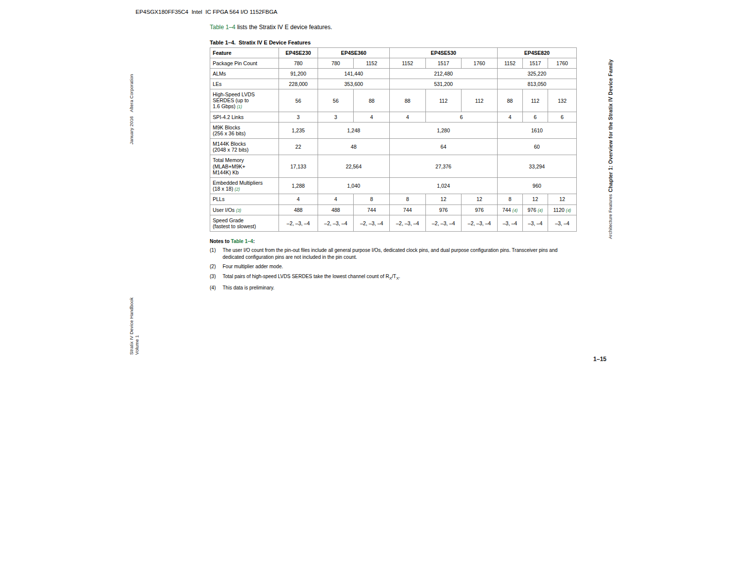EP4SGX180FF35C4 Intel IC FPGA 564 I/O 1152FBGA
Chapter 1: Overview for the Stratix IV Device Family
Architecture Features
January 2016 Altera Corporation
Stratix IV Device Handbook
Volume 1
1–15
Table 1–4 lists the Stratix IV E device features.
Table 1–4. Stratix IV E Device Features
| Feature | EP4SE230 | EP4SE360 | EP4SE530 | EP4SE820 |
| --- | --- | --- | --- | --- |
| Package Pin Count | 780 | 780 | 1152 | 1152 | 1517 | 1760 | 1152 | 1517 | 1760 |
| ALMs | 91,200 | 141,440 | 212,480 | 325,220 |
| LEs | 228,000 | 353,600 | 531,200 | 813,050 |
| High-Speed LVDS SERDES (up to 1.6 Gbps) (1) | 56 | 56 | 88 | 88 | 112 | 112 | 88 | 112 | 132 |
| SPI-4.2 Links | 3 | 3 | 4 | 4 | 6 | 4 | 6 | 6 |
| M9K Blocks (256 x 36 bits) | 1,235 | 1,248 | 1,280 | 1610 |
| M144K Blocks (2048 x 72 bits) | 22 | 48 | 64 | 60 |
| Total Memory (MLAB+M9K+ M144K) Kb | 17,133 | 22,564 | 27,376 | 33,294 |
| Embedded Multipliers (18 x 18) (2) | 1,288 | 1,040 | 1,024 | 960 |
| PLLs | 4 | 4 | 8 | 8 | 12 | 12 | 8 | 12 | 12 |
| User I/Os (3) | 488 | 488 | 744 | 744 | 976 | 976 | 744 (4) | 976 (4) | 1120 (4) |
| Speed Grade (fastest to slowest) | –2, –3, –4 | –2, –3, –4 | –2, –3, –4 | –2, –3, –4 | –2, –3, –4 | –2, –3, –4 | –3, –4 | –3, –4 | –3, –4 |
Notes to Table 1–4:
(1) The user I/O count from the pin-out files include all general purpose I/Os, dedicated clock pins, and dual purpose configuration pins. Transceiver pins and dedicated configuration pins are not included in the pin count.
(2) Four multiplier adder mode.
(3) Total pairs of high-speed LVDS SERDES take the lowest channel count of RX/TX.
(4) This data is preliminary.